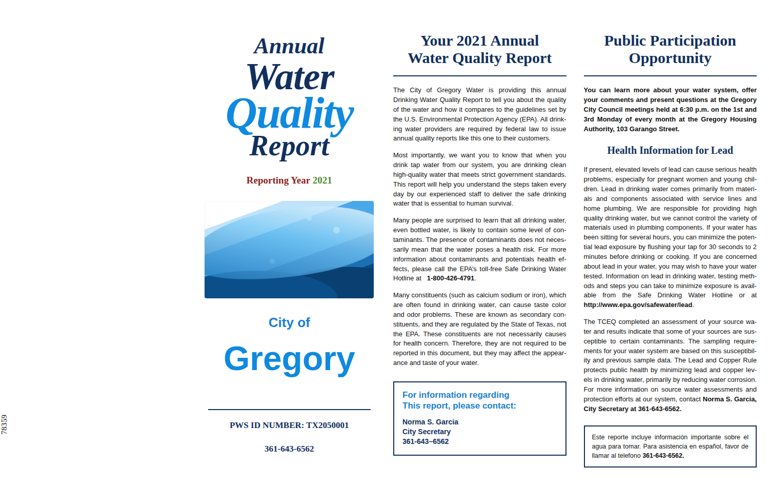CITY OF GREGORY P.O. BOX 297 GREGORY TX 78359
Annual
Water
Quality
Report
Reporting Year 2021
City of
Gregory
PWS ID NUMBER: TX2050001
361-643-6562
Your 2021 Annual
Water Quality Report
The City of Gregory Water is providing this annual Drinking Water Quality Report to tell you about the quality of the water and how it compares to the guidelines set by the U.S. Environmental Protection Agency (EPA). All drinking water providers are required by federal law to issue annual quality reports like this one to their customers.
Most importantly, we want you to know that when you drink tap water from our system, you are drinking clean high-quality water that meets strict government standards. This report will help you understand the steps taken every day by our experienced staff to deliver the safe drinking water that is essential to human survival.
Many people are surprised to learn that all drinking water, even bottled water, is likely to contain some level of contaminants. The presence of contaminants does not necessarily mean that the water poses a health risk. For more information about contaminants and potentials health effects, please call the EPA’s toll-free Safe Drinking Water Hotline at 1-800-426-4791.
Many constituents (such as calcium sodium or iron), which are often found in drinking water, can cause taste color and odor problems. These are known as secondary constituents, and they are regulated by the State of Texas, not the EPA. These constituents are not necessarily causes for health concern. Therefore, they are not required to be reported in this document, but they may affect the appearance and taste of your water.
For information regarding
This report, please contact:
Norma S. Garcia
City Secretary
361-643–6562
Public Participation
Opportunity
You can learn more about your water system, offer your comments and present questions at the Gregory City Council meetings held at 6:30 p.m. on the 1st and 3rd Monday of every month at the Gregory Housing Authority, 103 Garango Street.
Health Information for Lead
If present, elevated levels of lead can cause serious health problems, especially for pregnant women and young children. Lead in drinking water comes primarily from materials and components associated with service lines and home plumbing. We are responsible for providing high quality drinking water, but we cannot control the variety of materials used in plumbing components. If your water has been sitting for several hours, you can minimize the potential lead exposure by flushing your tap for 30 seconds to 2 minutes before drinking or cooking. If you are concerned about lead in your water, you may wish to have your water tested. Information on lead in drinking water, testing methods and steps you can take to minimize exposure is available from the Safe Drinking Water Hotline or at http://www.epa.gov/safewater/lead.
The TCEQ completed an assessment of your source water and results indicate that some of your sources are susceptible to certain contaminants. The sampling requirements for your water system are based on this susceptibility and previous sample data. The Lead and Copper Rule protects public health by minimizing lead and copper levels in drinking water, primarily by reducing water corrosion. For more information on source water assessments and protection efforts at our system, contact Norma S. Garcia, City Secretary at 361-643-6562.
Este reporte incluye información importante sobre el agua para tomar. Para asistencia en español, favor de llamar al telefono 361-643-6562.